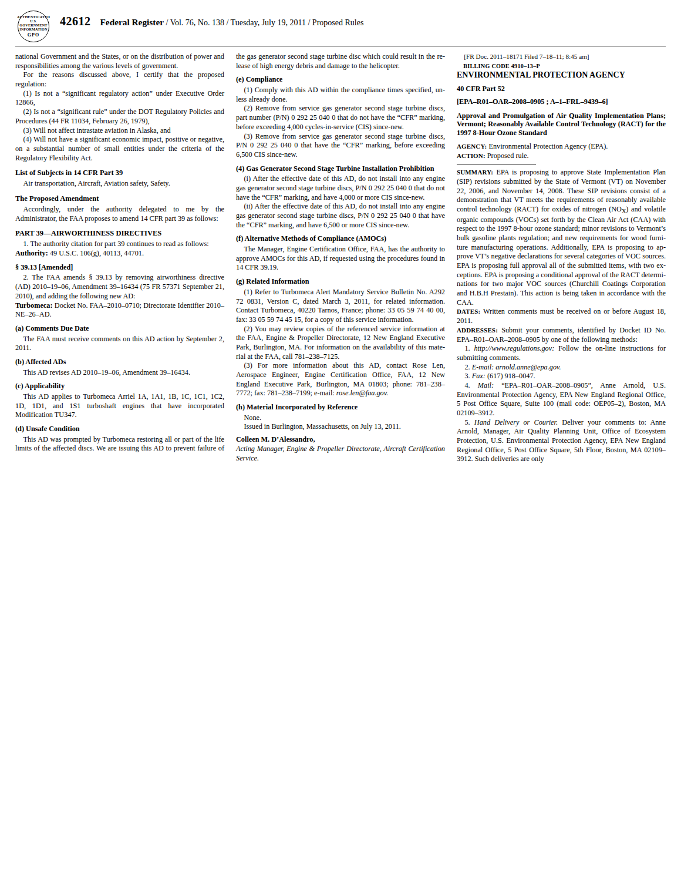Authenticated U.S. Government Information GPO
42612 Federal Register / Vol. 76, No. 138 / Tuesday, July 19, 2011 / Proposed Rules
national Government and the States, or on the distribution of power and responsibilities among the various levels of government.
For the reasons discussed above, I certify that the proposed regulation:
(1) Is not a “significant regulatory action” under Executive Order 12866,
(2) Is not a “significant rule” under the DOT Regulatory Policies and Procedures (44 FR 11034, February 26, 1979),
(3) Will not affect intrastate aviation in Alaska, and
(4) Will not have a significant economic impact, positive or negative, on a substantial number of small entities under the criteria of the Regulatory Flexibility Act.
List of Subjects in 14 CFR Part 39
Air transportation, Aircraft, Aviation safety, Safety.
The Proposed Amendment
Accordingly, under the authority delegated to me by the Administrator, the FAA proposes to amend 14 CFR part 39 as follows:
PART 39—AIRWORTHINESS DIRECTIVES
1. The authority citation for part 39 continues to read as follows:
Authority: 49 U.S.C. 106(g), 40113, 44701.
§ 39.13 [Amended]
2. The FAA amends § 39.13 by removing airworthiness directive (AD) 2010–19–06, Amendment 39–16434 (75 FR 57371 September 21, 2010), and adding the following new AD:
Turbomeca: Docket No. FAA–2010–0710; Directorate Identifier 2010–NE–26–AD.
(a) Comments Due Date
The FAA must receive comments on this AD action by September 2, 2011.
(b) Affected ADs
This AD revises AD 2010–19–06, Amendment 39–16434.
(c) Applicability
This AD applies to Turbomeca Arriel 1A, 1A1, 1B, 1C, 1C1, 1C2, 1D, 1D1, and 1S1 turboshaft engines that have incorporated Modification TU347.
(d) Unsafe Condition
This AD was prompted by Turbomeca restoring all or part of the life limits of the affected discs. We are issuing this AD to prevent failure of the gas generator second stage turbine disc which could result in the release of high energy debris and damage to the helicopter.
(e) Compliance
(1) Comply with this AD within the compliance times specified, unless already done.
(2) Remove from service gas generator second stage turbine discs, part number (P/N) 0 292 25 040 0 that do not have the “CFR” marking, before exceeding 4,000 cycles-in-service (CIS) since-new.
(3) Remove from service gas generator second stage turbine discs, P/N 0 292 25 040 0 that have the “CFR” marking, before exceeding 6,500 CIS since-new.
(4) Gas Generator Second Stage Turbine Installation Prohibition
(i) After the effective date of this AD, do not install into any engine gas generator second stage turbine discs, P/N 0 292 25 040 0 that do not have the “CFR” marking, and have 4,000 or more CIS since-new.
(ii) After the effective date of this AD, do not install into any engine gas generator second stage turbine discs, P/N 0 292 25 040 0 that have the “CFR” marking, and have 6,500 or more CIS since-new.
(f) Alternative Methods of Compliance (AMOCs)
The Manager, Engine Certification Office, FAA, has the authority to approve AMOCs for this AD, if requested using the procedures found in 14 CFR 39.19.
(g) Related Information
(1) Refer to Turbomeca Alert Mandatory Service Bulletin No. A292 72 0831, Version C, dated March 3, 2011, for related information. Contact Turbomeca, 40220 Tarnos, France; phone: 33 05 59 74 40 00, fax: 33 05 59 74 45 15, for a copy of this service information.
(2) You may review copies of the referenced service information at the FAA, Engine & Propeller Directorate, 12 New England Executive Park, Burlington, MA. For information on the availability of this material at the FAA, call 781–238–7125.
(3) For more information about this AD, contact Rose Len, Aerospace Engineer, Engine Certification Office, FAA, 12 New England Executive Park, Burlington, MA 01803; phone: 781–238–7772; fax: 781–238–7199; e-mail: rose.len@faa.gov.
(h) Material Incorporated by Reference
None.
Issued in Burlington, Massachusetts, on July 13, 2011.
Colleen M. D’Alessandro,
Acting Manager, Engine & Propeller Directorate, Aircraft Certification Service.
[FR Doc. 2011–18171 Filed 7–18–11; 8:45 am]
BILLING CODE 4910–13–P
ENVIRONMENTAL PROTECTION AGENCY
40 CFR Part 52
[EPA–R01–OAR–2008–0905 ; A–1–FRL–9439–6]
Approval and Promulgation of Air Quality Implementation Plans; Vermont; Reasonably Available Control Technology (RACT) for the 1997 8-Hour Ozone Standard
AGENCY: Environmental Protection Agency (EPA).
ACTION: Proposed rule.
SUMMARY: EPA is proposing to approve State Implementation Plan (SIP) revisions submitted by the State of Vermont (VT) on November 22, 2006, and November 14, 2008. These SIP revisions consist of a demonstration that VT meets the requirements of reasonably available control technology (RACT) for oxides of nitrogen (NOX) and volatile organic compounds (VOCs) set forth by the Clean Air Act (CAA) with respect to the 1997 8-hour ozone standard; minor revisions to Vermont’s bulk gasoline plants regulation; and new requirements for wood furniture manufacturing operations. Additionally, EPA is proposing to approve VT’s negative declarations for several categories of VOC sources. EPA is proposing full approval all of the submitted items, with two exceptions. EPA is proposing a conditional approval of the RACT determinations for two major VOC sources (Churchill Coatings Corporation and H.B.H Prestain). This action is being taken in accordance with the CAA.
DATES: Written comments must be received on or before August 18, 2011.
ADDRESSES: Submit your comments, identified by Docket ID No. EPA–R01–OAR–2008–0905 by one of the following methods:
1. http://www.regulations.gov: Follow the on-line instructions for submitting comments.
2. E-mail: arnold.anne@epa.gov.
3. Fax: (617) 918–0047.
4. Mail: “EPA–R01–OAR–2008–0905”, Anne Arnold, U.S. Environmental Protection Agency, EPA New England Regional Office, 5 Post Office Square, Suite 100 (mail code: OEP05–2), Boston, MA 02109–3912.
5. Hand Delivery or Courier. Deliver your comments to: Anne Arnold, Manager, Air Quality Planning Unit, Office of Ecosystem Protection, U.S. Environmental Protection Agency, EPA New England Regional Office, 5 Post Office Square, 5th Floor, Boston, MA 02109–3912. Such deliveries are only